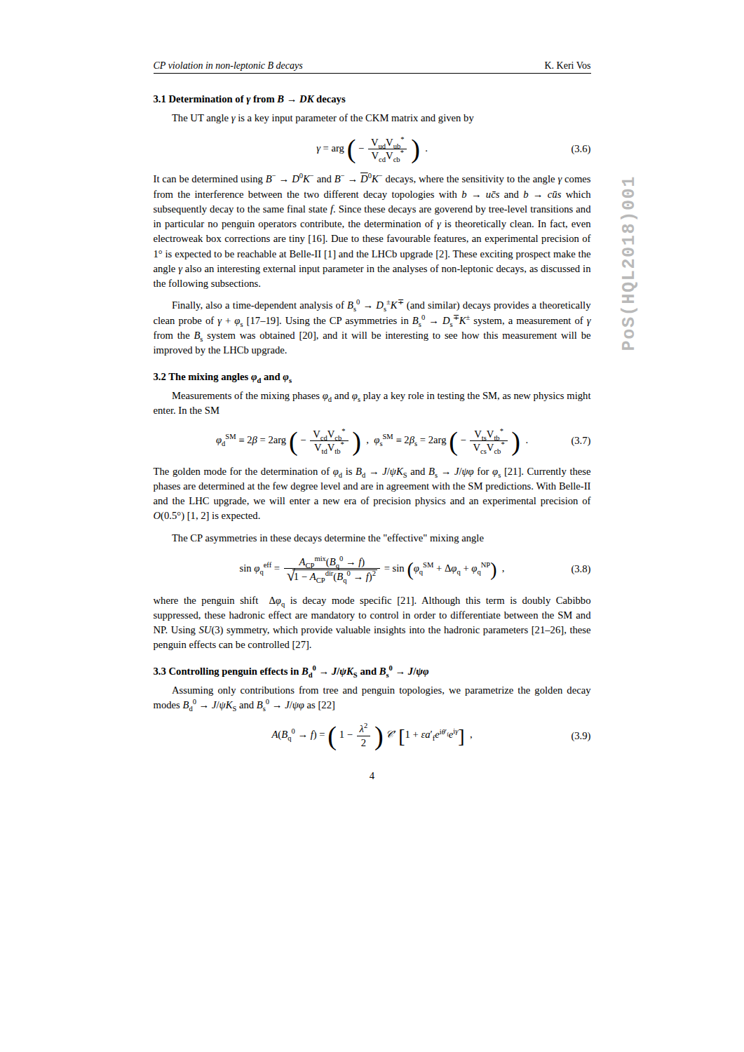CP violation in non-leptonic B decays
K. Keri Vos
PoS(HQL2018)001
3.1 Determination of γ from B → DK decays
The UT angle γ is a key input parameter of the CKM matrix and given by
γ = arg ( − VudVub* VcdVcb* ) . (3.6)
It can be determined using B− → D0K− and B− → D0K− decays, where the sensitivity to the angle γ comes from the interference between the two different decay topologies with b → uc̄s and b → cūs which subsequently decay to the same final state f. Since these decays are goverend by tree-level transitions and in particular no penguin operators contribute, the determination of γ is theoretically clean. In fact, even electroweak box corrections are tiny [16]. Due to these favourable features, an experimental precision of 1° is expected to be reachable at Belle-II [1] and the LHCb upgrade [2]. These exciting prospect make the angle γ also an interesting external input parameter in the analyses of non-leptonic decays, as discussed in the following subsections.
Finally, also a time-dependent analysis of Bs0 → Ds±K∓ (and similar) decays provides a theoretically clean probe of γ + φs [17–19]. Using the CP asymmetries in Bs0 → Ds∓K± system, a measurement of γ from the Bs system was obtained [20], and it will be interesting to see how this measurement will be improved by the LHCb upgrade.
3.2 The mixing angles φd and φs
Measurements of the mixing phases φd and φs play a key role in testing the SM, as new physics might enter. In the SM
φdSM ≡ 2β = 2arg ( − VcdVcb* VtdVtb* ) , φsSM ≡ 2βs = 2arg ( − VtsVtb* VcsVcb* ) . (3.7)
The golden mode for the determination of φd is Bd → J/ψKS and Bs → J/ψφ for φs [21]. Currently these phases are determined at the few degree level and are in agreement with the SM predictions. With Belle-II and the LHC upgrade, we will enter a new era of precision physics and an experimental precision of O(0.5°) [1, 2] is expected.
The CP asymmetries in these decays determine the "effective" mixing angle
sin φqeff = ACPmix(Bq0 → f) 1 − ACPdir(Bq0 → f)2 = sin (φqSM + Δφq + φqNP) , (3.8)
where the penguin shift Δφq is decay mode specific [21]. Although this term is doubly Cabibbo suppressed, these hadronic effect are mandatory to control in order to differentiate between the SM and NP. Using SU(3) symmetry, which provide valuable insights into the hadronic parameters [21–26], these penguin effects can be controlled [27].
3.3 Controlling penguin effects in Bd0 → J/ψKS and Bs0 → J/ψφ
Assuming only contributions from tree and penguin topologies, we parametrize the golden decay modes Bd0 → J/ψKS and Bs0 → J/ψφ as [22]
A(Bq0 → f) = ( 1 − λ2 2 ) 𝒞′ [1 + εa′feiθ′feiγ] , (3.9)
4